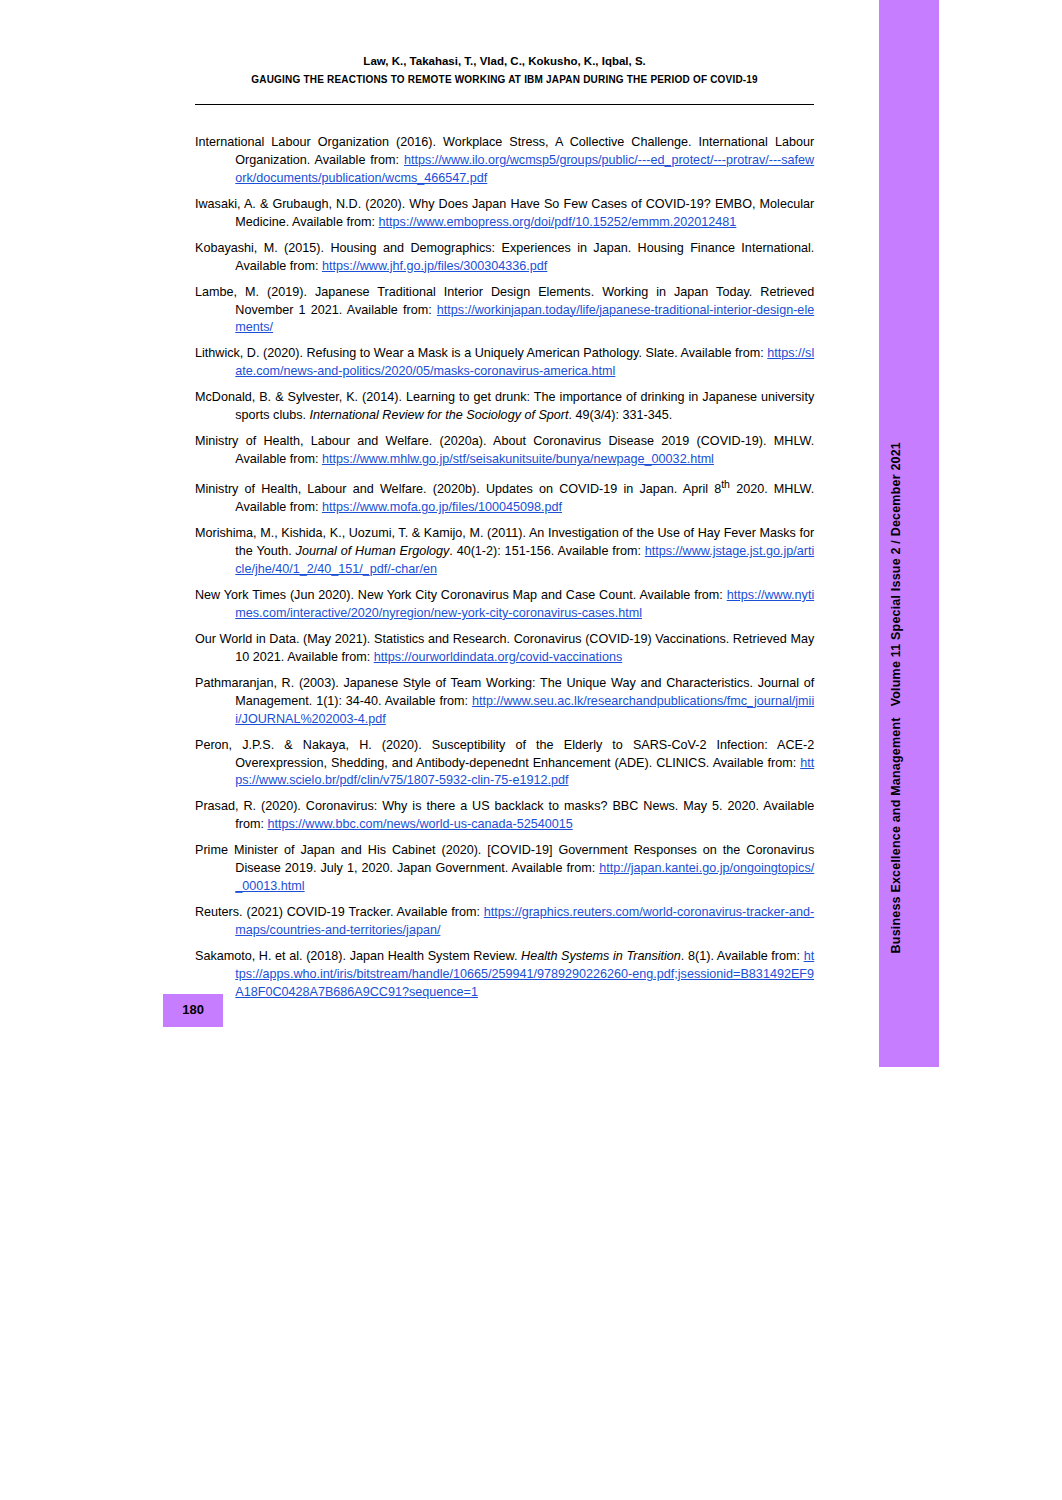Business Excellence and Management Volume 11 Special Issue 2 / December 2021
Law, K., Takahasi, T., Vlad, C., Kokusho, K., Iqbal, S.
GAUGING THE REACTIONS TO REMOTE WORKING AT IBM JAPAN DURING THE PERIOD OF COVID-19
International Labour Organization (2016). Workplace Stress, A Collective Challenge. International Labour Organization. Available from: https://www.ilo.org/wcmsp5/groups/public/---ed_protect/---protrav/---safework/documents/publication/wcms_466547.pdf
Iwasaki, A. & Grubaugh, N.D. (2020). Why Does Japan Have So Few Cases of COVID-19? EMBO, Molecular Medicine. Available from: https://www.embopress.org/doi/pdf/10.15252/emmm.202012481
Kobayashi, M. (2015). Housing and Demographics: Experiences in Japan. Housing Finance International. Available from: https://www.jhf.go.jp/files/300304336.pdf
Lambe, M. (2019). Japanese Traditional Interior Design Elements. Working in Japan Today. Retrieved November 1 2021. Available from: https://workinjapan.today/life/japanese-traditional-interior-design-elements/
Lithwick, D. (2020). Refusing to Wear a Mask is a Uniquely American Pathology. Slate. Available from: https://slate.com/news-and-politics/2020/05/masks-coronavirus-america.html
McDonald, B. & Sylvester, K. (2014). Learning to get drunk: The importance of drinking in Japanese university sports clubs. International Review for the Sociology of Sport. 49(3/4): 331-345.
Ministry of Health, Labour and Welfare. (2020a). About Coronavirus Disease 2019 (COVID-19). MHLW. Available from: https://www.mhlw.go.jp/stf/seisakunitsuite/bunya/newpage_00032.html
Ministry of Health, Labour and Welfare. (2020b). Updates on COVID-19 in Japan. April 8th 2020. MHLW. Available from: https://www.mofa.go.jp/files/100045098.pdf
Morishima, M., Kishida, K., Uozumi, T. & Kamijo, M. (2011). An Investigation of the Use of Hay Fever Masks for the Youth. Journal of Human Ergology. 40(1-2): 151-156. Available from: https://www.jstage.jst.go.jp/article/jhe/40/1_2/40_151/_pdf/-char/en
New York Times (Jun 2020). New York City Coronavirus Map and Case Count. Available from: https://www.nytimes.com/interactive/2020/nyregion/new-york-city-coronavirus-cases.html
Our World in Data. (May 2021). Statistics and Research. Coronavirus (COVID-19) Vaccinations. Retrieved May 10 2021. Available from: https://ourworldindata.org/covid-vaccinations
Pathmaranjan, R. (2003). Japanese Style of Team Working: The Unique Way and Characteristics. Journal of Management. 1(1): 34-40. Available from: http://www.seu.ac.lk/researchandpublications/fmc_journal/jmiii/JOURNAL%202003-4.pdf
Peron, J.P.S. & Nakaya, H. (2020). Susceptibility of the Elderly to SARS-CoV-2 Infection: ACE-2 Overexpression, Shedding, and Antibody-depenednt Enhancement (ADE). CLINICS. Available from: https://www.scielo.br/pdf/clin/v75/1807-5932-clin-75-e1912.pdf
Prasad, R. (2020). Coronavirus: Why is there a US backlack to masks? BBC News. May 5. 2020. Available from: https://www.bbc.com/news/world-us-canada-52540015
Prime Minister of Japan and His Cabinet (2020). [COVID-19] Government Responses on the Coronavirus Disease 2019. July 1, 2020. Japan Government. Available from: http://japan.kantei.go.jp/ongoingtopics/_00013.html
Reuters. (2021) COVID-19 Tracker. Available from: https://graphics.reuters.com/world-coronavirus-tracker-and-maps/countries-and-territories/japan/
Sakamoto, H. et al. (2018). Japan Health System Review. Health Systems in Transition. 8(1). Available from: https://apps.who.int/iris/bitstream/handle/10665/259941/9789290226260-eng.pdf;jsessionid=B831492EF9A18F0C0428A7B686A9CC91?sequence=1
180